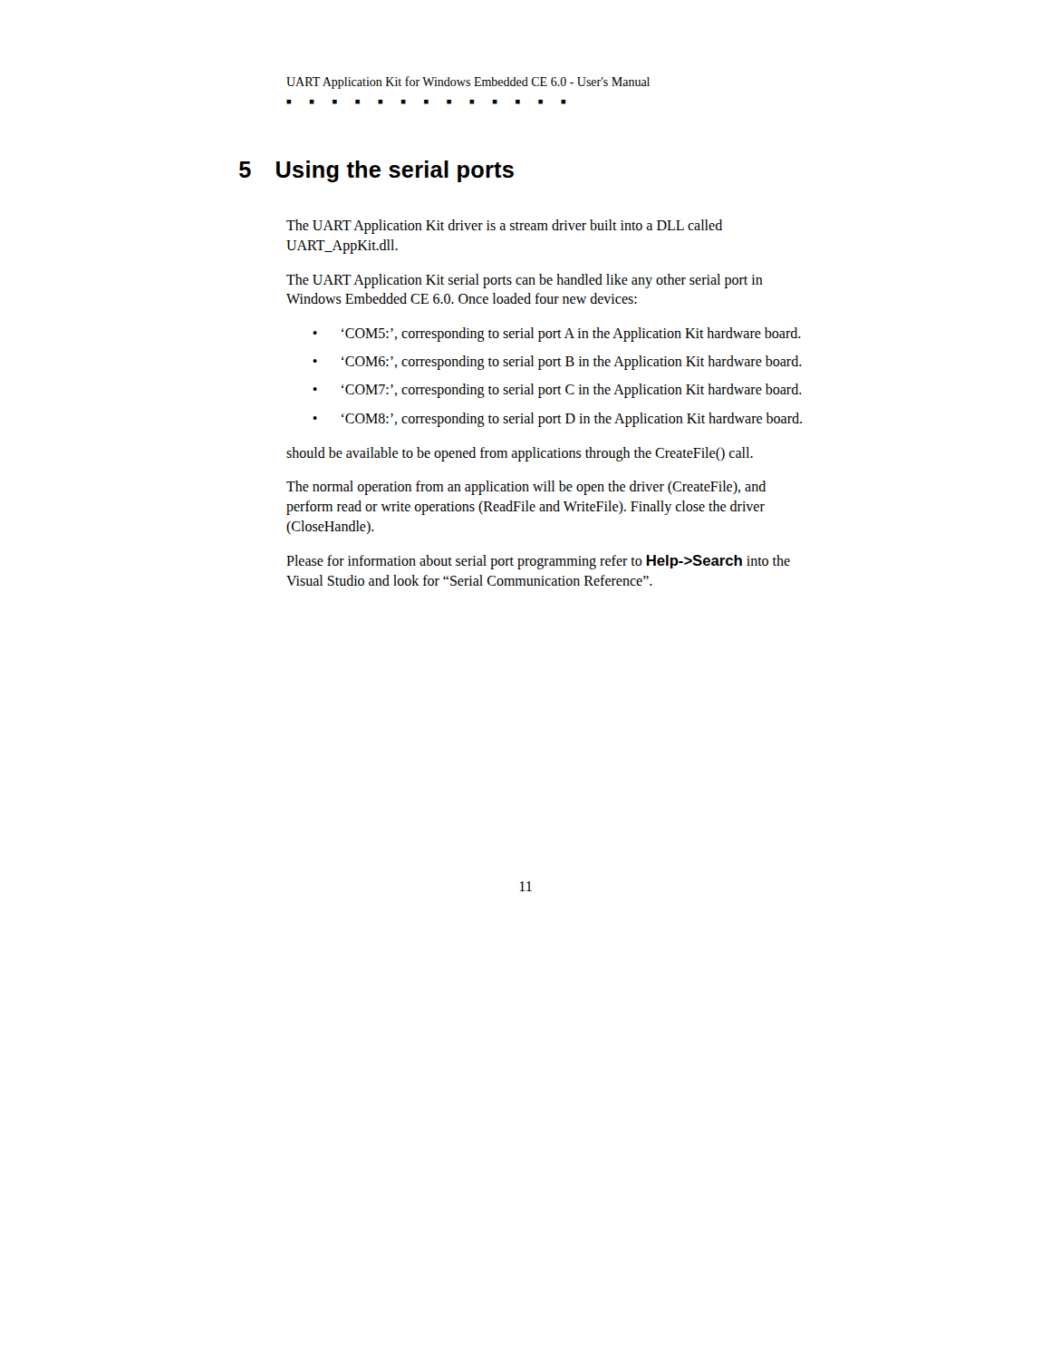UART Application Kit for Windows Embedded CE 6.0 - User's Manual
■ ■ ■ ■ ■ ■ ■ ■ ■ ■ ■ ■ ■
5 Using the serial ports
The UART Application Kit driver is a stream driver built into a DLL called UART_AppKit.dll.
The UART Application Kit serial ports can be handled like any other serial port in Windows Embedded CE 6.0. Once loaded four new devices:
‘COM5:’, corresponding to serial port A in the Application Kit hardware board.
‘COM6:’, corresponding to serial port B in the Application Kit hardware board.
‘COM7:’, corresponding to serial port C in the Application Kit hardware board.
‘COM8:’, corresponding to serial port D in the Application Kit hardware board.
should be available to be opened from applications through the CreateFile() call.
The normal operation from an application will be open the driver (CreateFile), and perform read or write operations (ReadFile and WriteFile). Finally close the driver (CloseHandle).
Please for information about serial port programming refer to Help->Search into the Visual Studio and look for “Serial Communication Reference”.
11